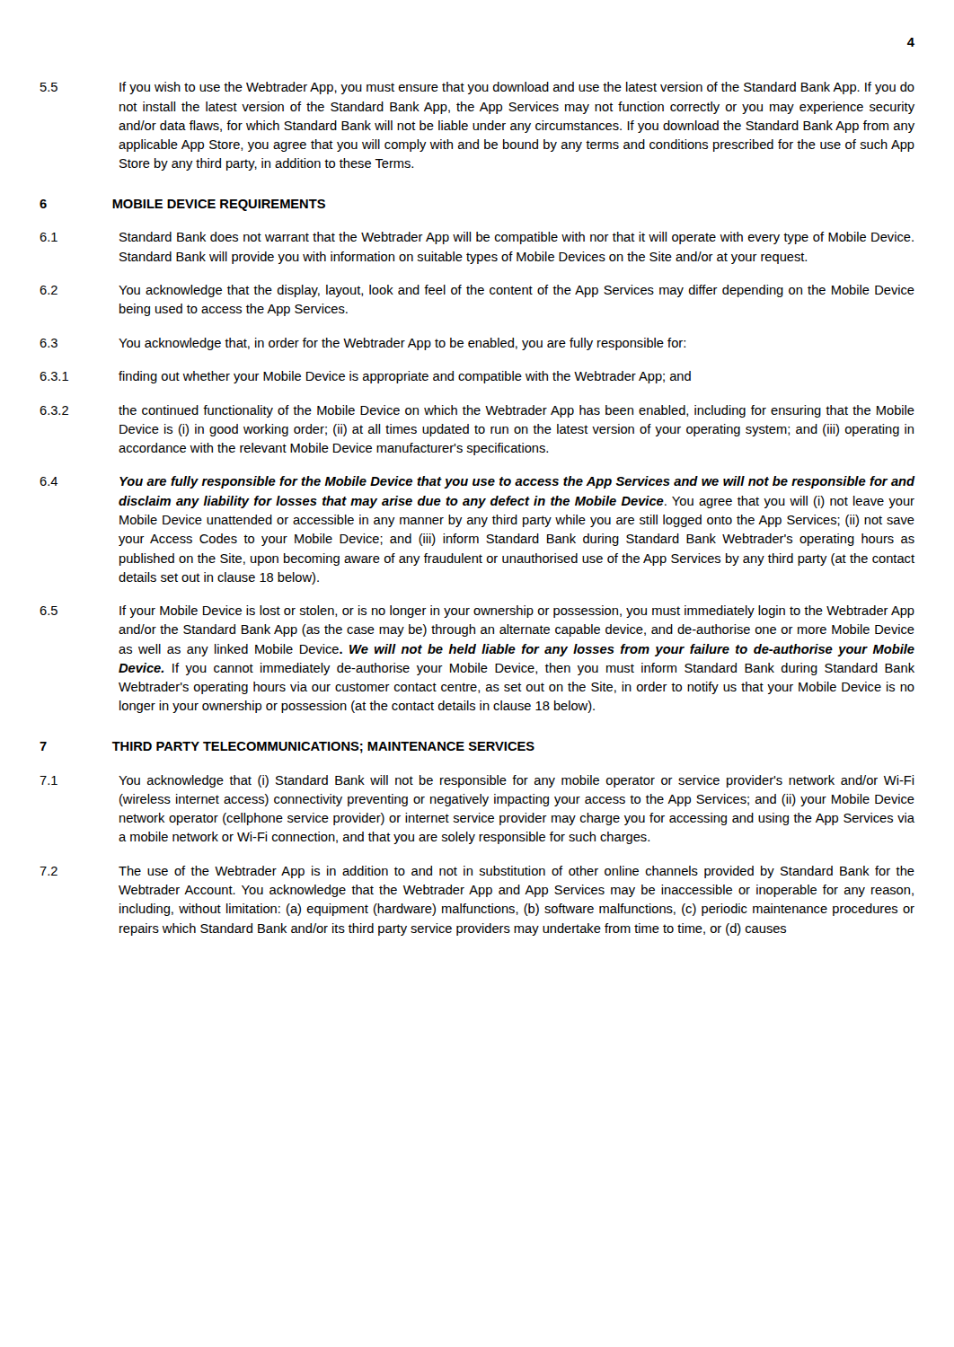4
5.5
If you wish to use the Webtrader App, you must ensure that you download and use the latest version of the Standard Bank App. If you do not install the latest version of the Standard Bank App, the App Services may not function correctly or you may experience security and/or data flaws, for which Standard Bank will not be liable under any circumstances. If you download the Standard Bank App from any applicable App Store, you agree that you will comply with and be bound by any terms and conditions prescribed for the use of such App Store by any third party, in addition to these Terms.
6
Mobile Device Requirements
6.1
Standard Bank does not warrant that the Webtrader App will be compatible with nor that it will operate with every type of Mobile Device. Standard Bank will provide you with information on suitable types of Mobile Devices on the Site and/or at your request.
6.2
You acknowledge that the display, layout, look and feel of the content of the App Services may differ depending on the Mobile Device being used to access the App Services.
6.3
You acknowledge that, in order for the Webtrader App to be enabled, you are fully responsible for:
6.3.1
finding out whether your Mobile Device is appropriate and compatible with the Webtrader App; and
6.3.2
the continued functionality of the Mobile Device on which the Webtrader App has been enabled, including for ensuring that the Mobile Device is (i) in good working order; (ii) at all times updated to run on the latest version of your operating system; and (iii) operating in accordance with the relevant Mobile Device manufacturer's specifications.
6.4
You are fully responsible for the Mobile Device that you use to access the App Services and we will not be responsible for and disclaim any liability for losses that may arise due to any defect in the Mobile Device. You agree that you will (i) not leave your Mobile Device unattended or accessible in any manner by any third party while you are still logged onto the App Services; (ii) not save your Access Codes to your Mobile Device; and (iii) inform Standard Bank during Standard Bank Webtrader's operating hours as published on the Site, upon becoming aware of any fraudulent or unauthorised use of the App Services by any third party (at the contact details set out in clause 18 below).
6.5
If your Mobile Device is lost or stolen, or is no longer in your ownership or possession, you must immediately login to the Webtrader App and/or the Standard Bank App (as the case may be) through an alternate capable device, and de-authorise one or more Mobile Device as well as any linked Mobile Device. We will not be held liable for any losses from your failure to de-authorise your Mobile Device. If you cannot immediately de-authorise your Mobile Device, then you must inform Standard Bank during Standard Bank Webtrader's operating hours via our customer contact centre, as set out on the Site, in order to notify us that your Mobile Device is no longer in your ownership or possession (at the contact details in clause 18 below).
7
Third Party Telecommunications; Maintenance Services
7.1
You acknowledge that (i) Standard Bank will not be responsible for any mobile operator or service provider's network and/or Wi-Fi (wireless internet access) connectivity preventing or negatively impacting your access to the App Services; and (ii) your Mobile Device network operator (cellphone service provider) or internet service provider may charge you for accessing and using the App Services via a mobile network or Wi-Fi connection, and that you are solely responsible for such charges.
7.2
The use of the Webtrader App is in addition to and not in substitution of other online channels provided by Standard Bank for the Webtrader Account. You acknowledge that the Webtrader App and App Services may be inaccessible or inoperable for any reason, including, without limitation: (a) equipment (hardware) malfunctions, (b) software malfunctions, (c) periodic maintenance procedures or repairs which Standard Bank and/or its third party service providers may undertake from time to time, or (d) causes